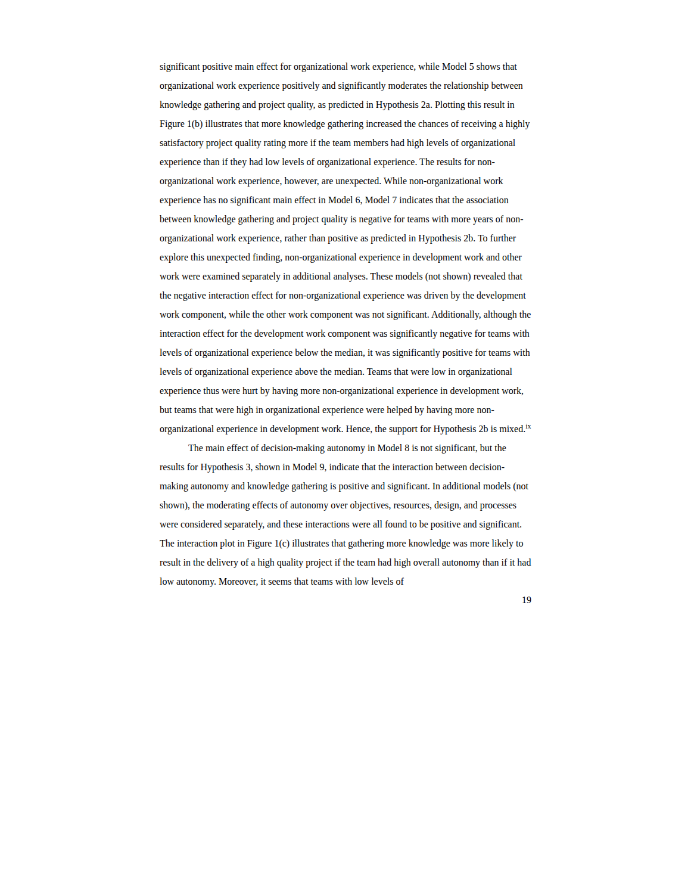significant positive main effect for organizational work experience, while Model 5 shows that organizational work experience positively and significantly moderates the relationship between knowledge gathering and project quality, as predicted in Hypothesis 2a. Plotting this result in Figure 1(b) illustrates that more knowledge gathering increased the chances of receiving a highly satisfactory project quality rating more if the team members had high levels of organizational experience than if they had low levels of organizational experience. The results for non-organizational work experience, however, are unexpected. While non-organizational work experience has no significant main effect in Model 6, Model 7 indicates that the association between knowledge gathering and project quality is negative for teams with more years of non-organizational work experience, rather than positive as predicted in Hypothesis 2b. To further explore this unexpected finding, non-organizational experience in development work and other work were examined separately in additional analyses. These models (not shown) revealed that the negative interaction effect for non-organizational experience was driven by the development work component, while the other work component was not significant. Additionally, although the interaction effect for the development work component was significantly negative for teams with levels of organizational experience below the median, it was significantly positive for teams with levels of organizational experience above the median. Teams that were low in organizational experience thus were hurt by having more non-organizational experience in development work, but teams that were high in organizational experience were helped by having more non-organizational experience in development work. Hence, the support for Hypothesis 2b is mixed.ix
The main effect of decision-making autonomy in Model 8 is not significant, but the results for Hypothesis 3, shown in Model 9, indicate that the interaction between decision-making autonomy and knowledge gathering is positive and significant. In additional models (not shown), the moderating effects of autonomy over objectives, resources, design, and processes were considered separately, and these interactions were all found to be positive and significant. The interaction plot in Figure 1(c) illustrates that gathering more knowledge was more likely to result in the delivery of a high quality project if the team had high overall autonomy than if it had low autonomy. Moreover, it seems that teams with low levels of
19